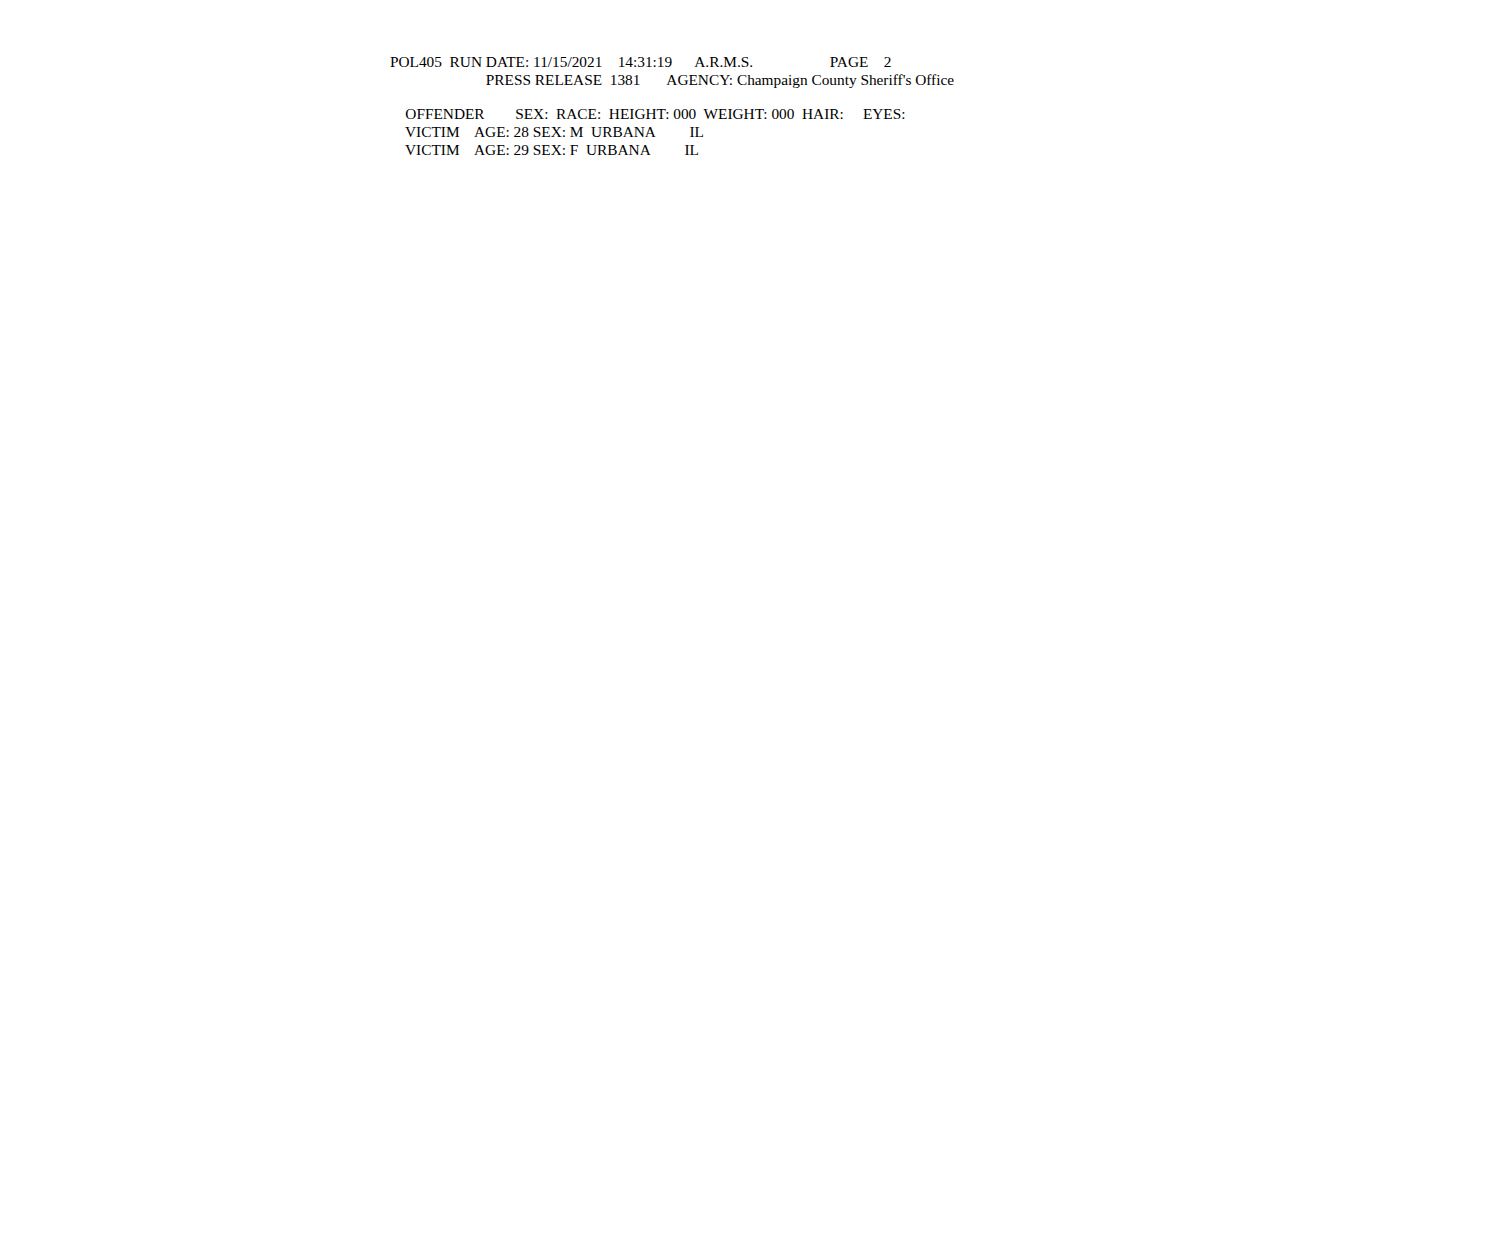POL405  RUN DATE: 11/15/2021    14:31:19      A.R.M.S.                    PAGE    2
                         PRESS RELEASE  1381       AGENCY: Champaign County Sheriff's Office
    OFFENDER        SEX:  RACE:  HEIGHT: 000  WEIGHT: 000  HAIR:     EYES:
    VICTIM    AGE: 28 SEX: M  URBANA         IL
    VICTIM    AGE: 29 SEX: F  URBANA         IL